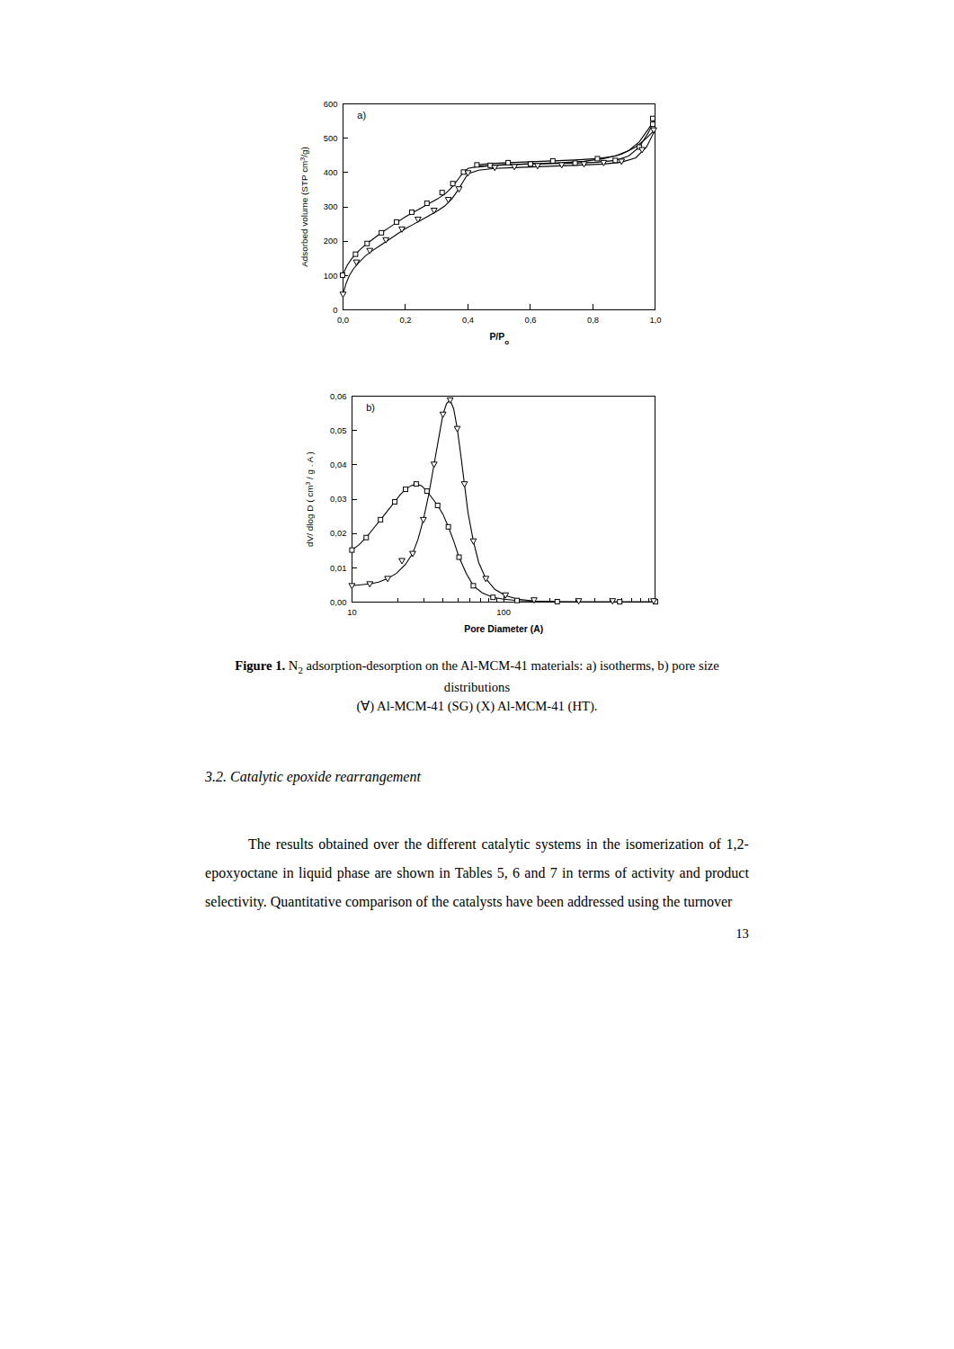0 100 200 300 400 500 600 0,0 0,2 0,4 0,6 0,8 1,0 Adsorbed volume (STP cm3/g) P/Po a)
0,00 0,01 0,02 0,03 0,04 0,05 0,06 10 100 dV/ dlog D ( cm3 / g . A ) Pore Diameter (A) b)
Figure 1. N2 adsorption-desorption on the Al-MCM-41 materials: a) isotherms, b) pore size distributions
(∀) Al-MCM-41 (SG) (X) Al-MCM-41 (HT).
3.2. Catalytic epoxide rearrangement
The results obtained over the different catalytic systems in the isomerization of 1,2-epoxyoctane in liquid phase are shown in Tables 5, 6 and 7 in terms of activity and product selectivity. Quantitative comparison of the catalysts have been addressed using the turnover
13